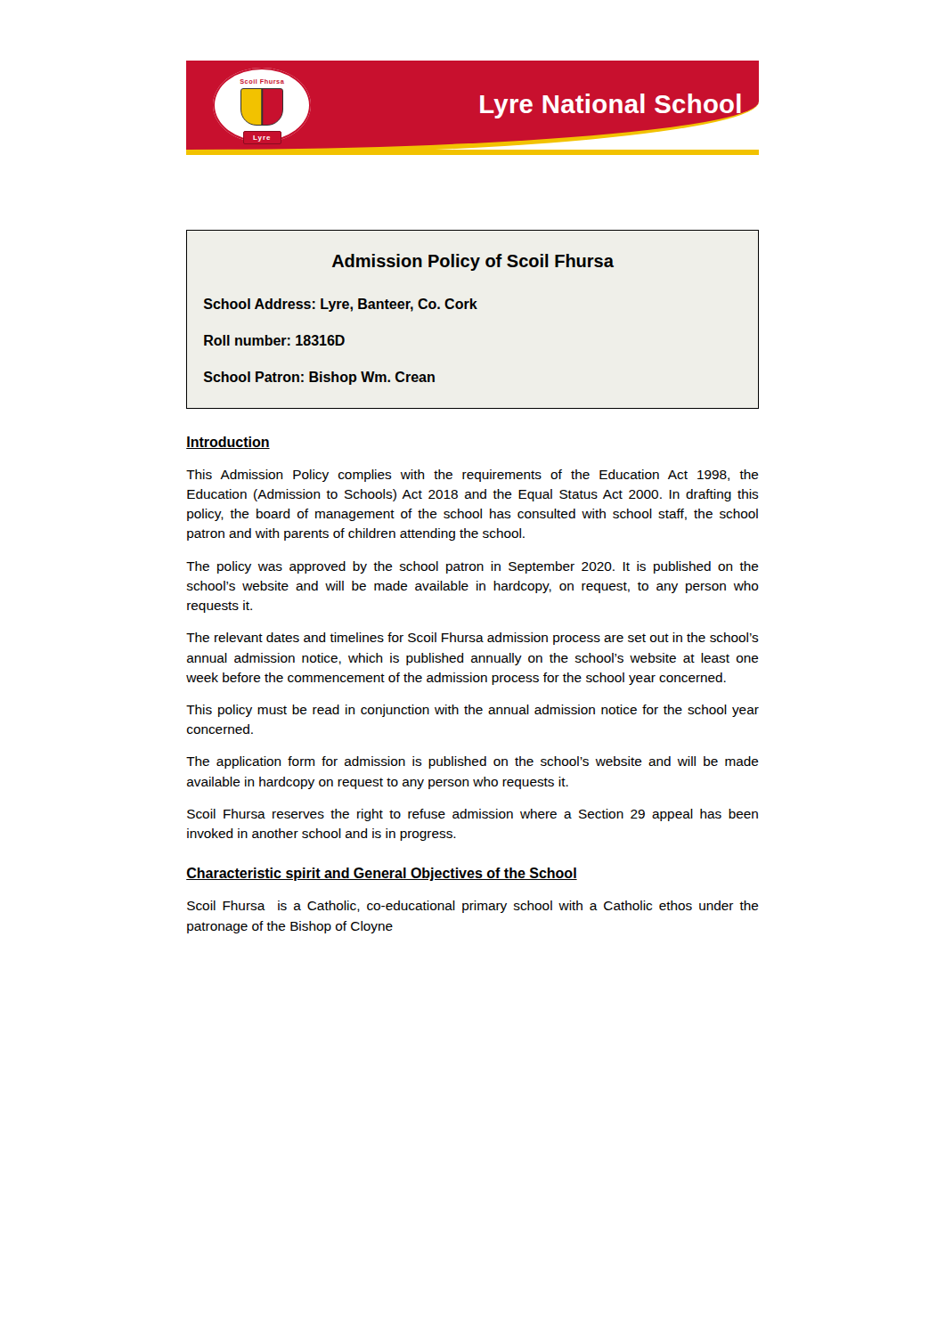Lyre National School
Scoil Fhursa
Lyre
Admission Policy of Scoil Fhursa
School Address: Lyre, Banteer, Co. Cork
Roll number: 18316D
School Patron: Bishop Wm. Crean
Introduction
This Admission Policy complies with the requirements of the Education Act 1998, the Education (Admission to Schools) Act 2018 and the Equal Status Act 2000. In drafting this policy, the board of management of the school has consulted with school staff, the school patron and with parents of children attending the school.
The policy was approved by the school patron in September 2020. It is published on the school’s website and will be made available in hardcopy, on request, to any person who requests it.
The relevant dates and timelines for Scoil Fhursa admission process are set out in the school’s annual admission notice, which is published annually on the school’s website at least one week before the commencement of the admission process for the school year concerned.
This policy must be read in conjunction with the annual admission notice for the school year concerned.
The application form for admission is published on the school’s website and will be made available in hardcopy on request to any person who requests it.
Scoil Fhursa reserves the right to refuse admission where a Section 29 appeal has been invoked in another school and is in progress.
Characteristic spirit and General Objectives of the School
Scoil Fhursa is a Catholic, co-educational primary school with a Catholic ethos under the patronage of the Bishop of Cloyne